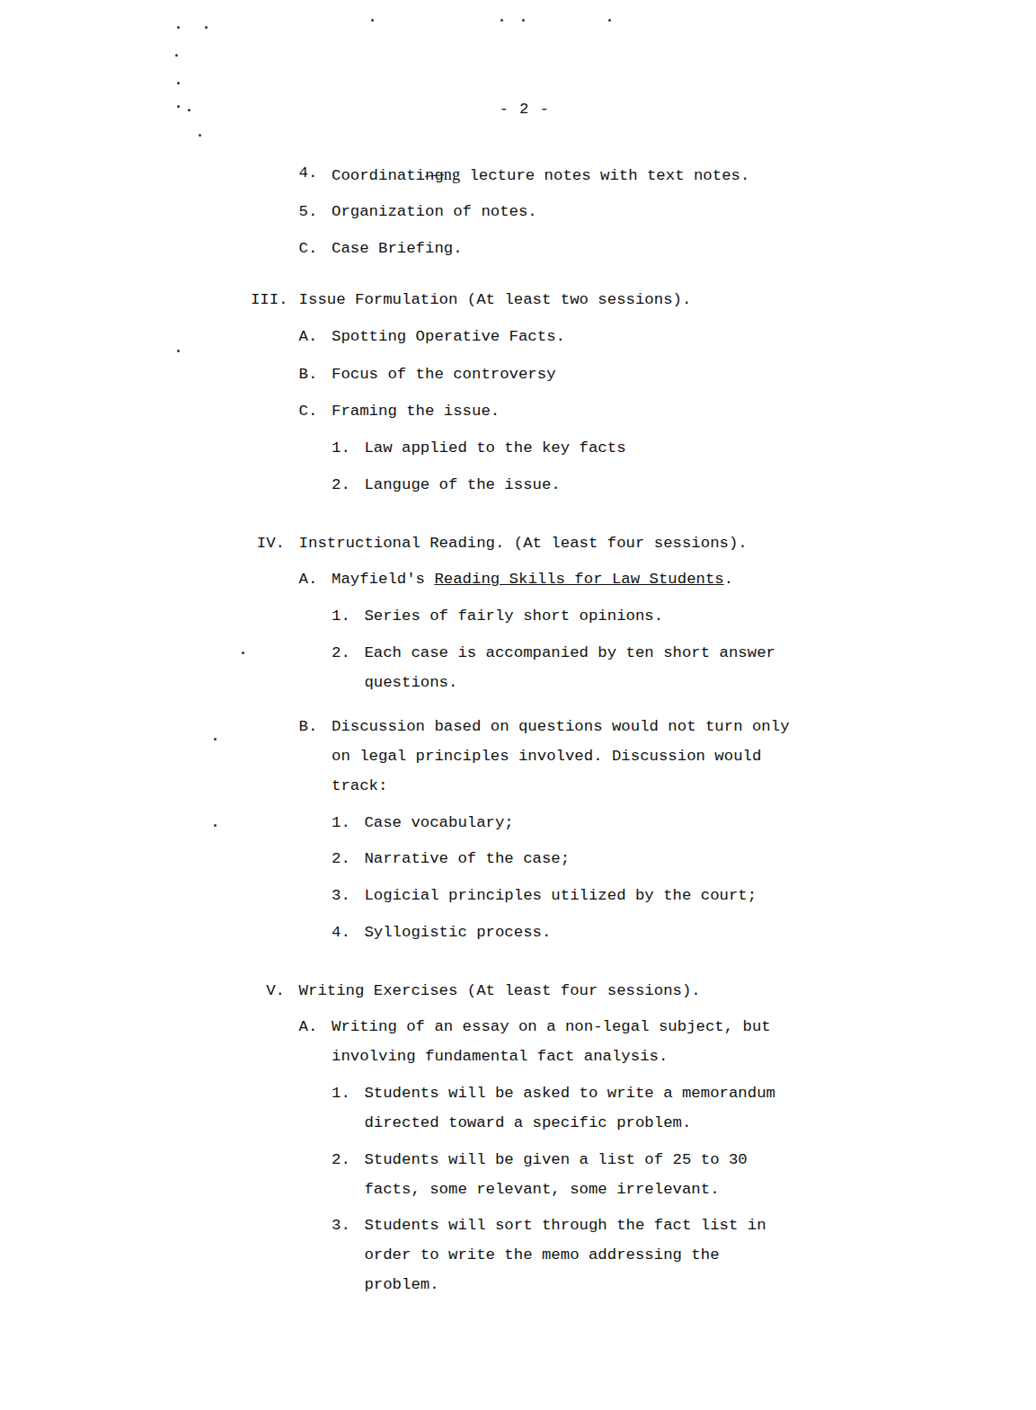- 2 -
4. Coordinating ng lecture notes with text notes.
5. Organization of notes.
C. Case Briefing.
III.
Issue Formulation (At least two sessions).
A. Spotting Operative Facts.
B. Focus of the controversy
C.
Framing the issue.
1. Law applied to the key facts
2. Languge of the issue.
IV.
Instructional Reading. (At least four sessions).
A.
Mayfield's Reading Skills for Law Students.
1. Series of fairly short opinions.
2. Each case is accompanied by ten short answer questions.
B.
Discussion based on questions would not turn only on legal principles involved. Discussion would track:
1. Case vocabulary;
2. Narrative of the case;
3. Logicial principles utilized by the court;
4. Syllogistic process.
V.
Writing Exercises (At least four sessions).
A.
Writing of an essay on a non-legal subject, but involving fundamental fact analysis.
1. Students will be asked to write a memorandum directed toward a specific problem.
2. Students will be given a list of 25 to 30 facts, some relevant, some irrelevant.
3. Students will sort through the fact list in order to write the memo addressing the problem.